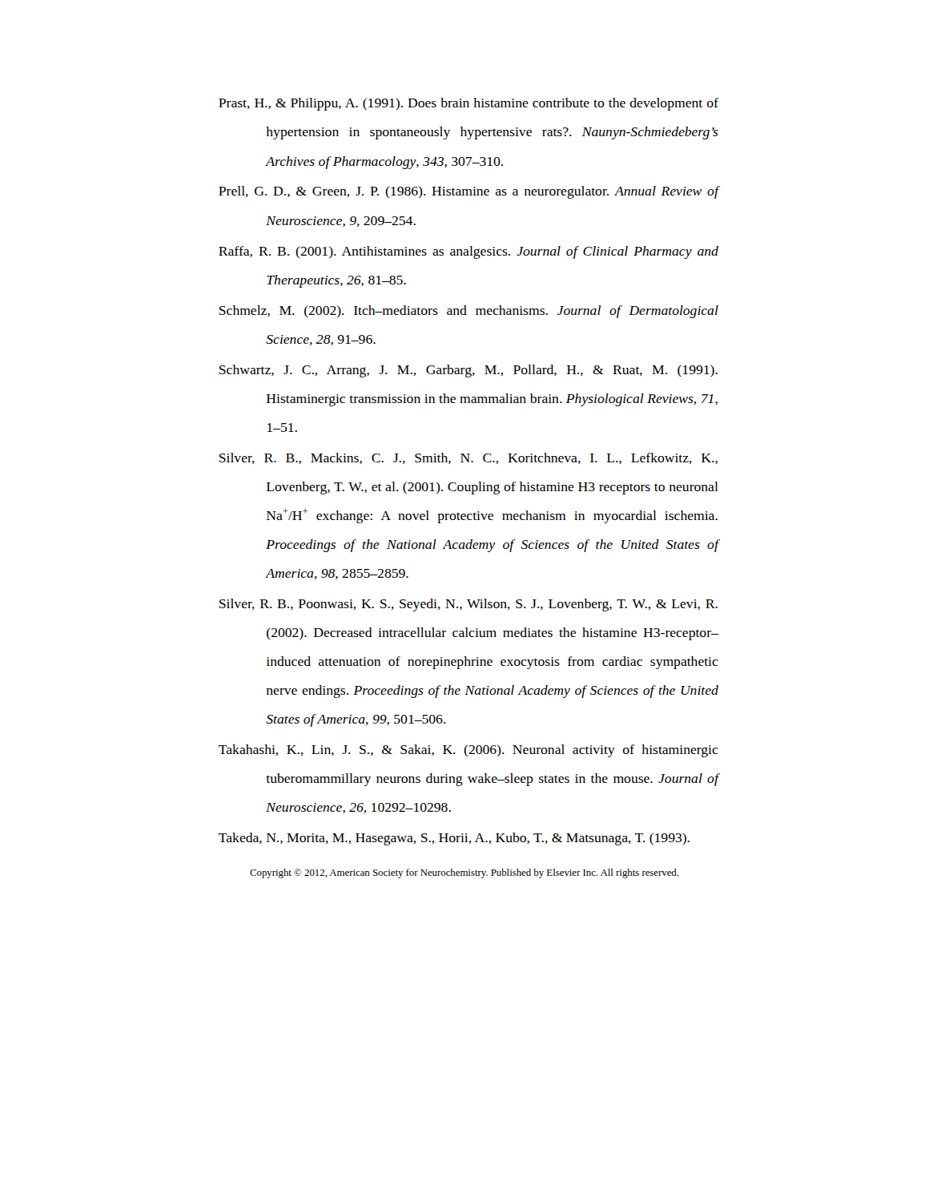Prast, H., & Philippu, A. (1991). Does brain histamine contribute to the development of hypertension in spontaneously hypertensive rats?. Naunyn-Schmiedeberg’s Archives of Pharmacology, 343, 307–310.
Prell, G. D., & Green, J. P. (1986). Histamine as a neuroregulator. Annual Review of Neuroscience, 9, 209–254.
Raffa, R. B. (2001). Antihistamines as analgesics. Journal of Clinical Pharmacy and Therapeutics, 26, 81–85.
Schmelz, M. (2002). Itch–mediators and mechanisms. Journal of Dermatological Science, 28, 91–96.
Schwartz, J. C., Arrang, J. M., Garbarg, M., Pollard, H., & Ruat, M. (1991). Histaminergic transmission in the mammalian brain. Physiological Reviews, 71, 1–51.
Silver, R. B., Mackins, C. J., Smith, N. C., Koritchneva, I. L., Lefkowitz, K., Lovenberg, T. W., et al. (2001). Coupling of histamine H3 receptors to neuronal Na+/H+ exchange: A novel protective mechanism in myocardial ischemia. Proceedings of the National Academy of Sciences of the United States of America, 98, 2855–2859.
Silver, R. B., Poonwasi, K. S., Seyedi, N., Wilson, S. J., Lovenberg, T. W., & Levi, R. (2002). Decreased intracellular calcium mediates the histamine H3-receptor–induced attenuation of norepinephrine exocytosis from cardiac sympathetic nerve endings. Proceedings of the National Academy of Sciences of the United States of America, 99, 501–506.
Takahashi, K., Lin, J. S., & Sakai, K. (2006). Neuronal activity of histaminergic tuberomammillary neurons during wake–sleep states in the mouse. Journal of Neuroscience, 26, 10292–10298.
Takeda, N., Morita, M., Hasegawa, S., Horii, A., Kubo, T., & Matsunaga, T. (1993).
Copyright © 2012, American Society for Neurochemistry. Published by Elsevier Inc. All rights reserved.